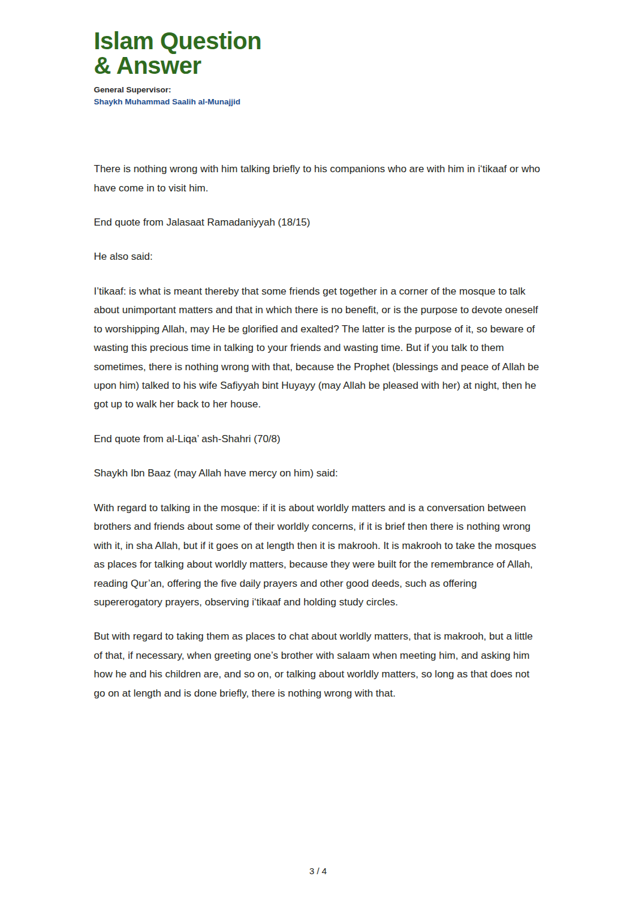Islam Question
& Answer
General Supervisor:
Shaykh Muhammad Saalih al-Munajjid
There is nothing wrong with him talking briefly to his companions who are with him in i‘tikaaf or who have come in to visit him.
End quote from Jalasaat Ramadaniyyah (18/15)
He also said:
I’tikaaf: is what is meant thereby that some friends get together in a corner of the mosque to talk about unimportant matters and that in which there is no benefit, or is the purpose to devote oneself to worshipping Allah, may He be glorified and exalted? The latter is the purpose of it, so beware of wasting this precious time in talking to your friends and wasting time. But if you talk to them sometimes, there is nothing wrong with that, because the Prophet (blessings and peace of Allah be upon him) talked to his wife Safiyyah bint Huyayy (may Allah be pleased with her) at night, then he got up to walk her back to her house.
End quote from al-Liqa’ ash-Shahri (70/8)
Shaykh Ibn Baaz (may Allah have mercy on him) said:
With regard to talking in the mosque: if it is about worldly matters and is a conversation between brothers and friends about some of their worldly concerns, if it is brief then there is nothing wrong with it, in sha Allah, but if it goes on at length then it is makrooh. It is makrooh to take the mosques as places for talking about worldly matters, because they were built for the remembrance of Allah, reading Qur’an, offering the five daily prayers and other good deeds, such as offering supererogatory prayers, observing i‘tikaaf and holding study circles.
But with regard to taking them as places to chat about worldly matters, that is makrooh, but a little of that, if necessary, when greeting one’s brother with salaam when meeting him, and asking him how he and his children are, and so on, or talking about worldly matters, so long as that does not go on at length and is done briefly, there is nothing wrong with that.
3 / 4